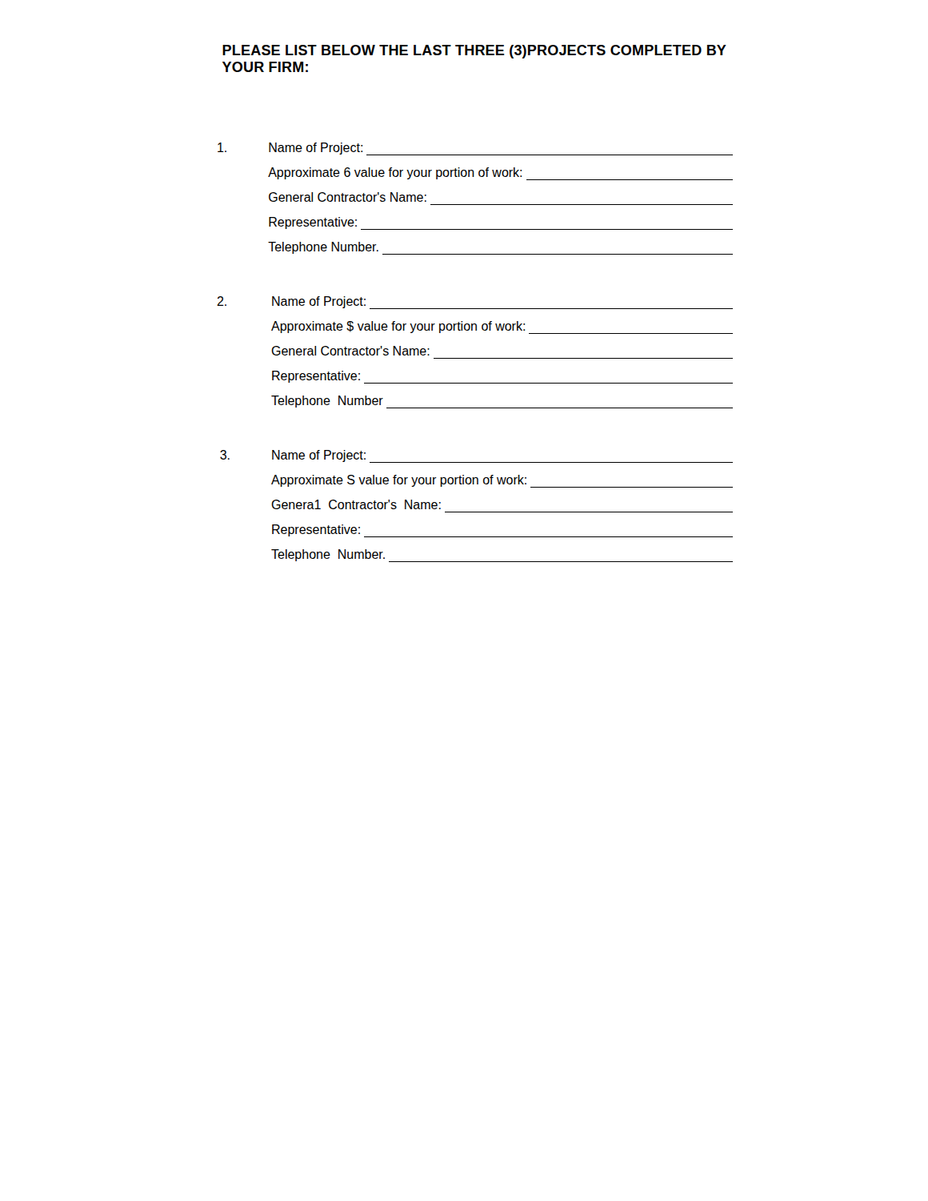PLEASE LIST BELOW THE LAST THREE (3)PROJECTS COMPLETED BY YOUR FIRM:
1.
Name of Project:
Approximate 6 value for your portion of work:
General Contractor's Name:
Representative:
Telephone Number.
2.
Name of Project:
Approximate $ value for your portion of work:
General Contractor's Name:
Representative:
Telephone Number
3.
Name of Project:
Approximate S value for your portion of work:
Genera1 Contractor's Name:
Representative:
Telephone Number.